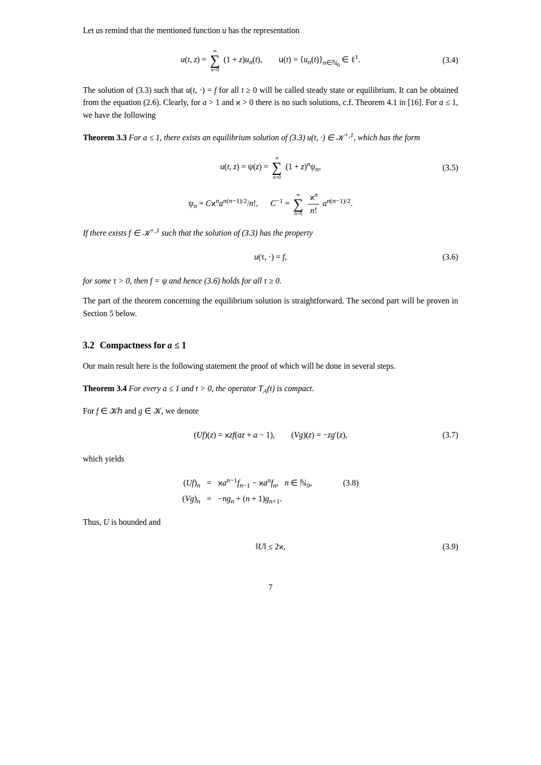Let us remind that the mentioned function u has the representation
u(t, z) = ∞∑n=0 (1 + z)un(t), u(t) = {un(t)}n∈ℕ0 ∈ ℓ1.
(3.4)
The solution of (3.3) such that u(t, ·) = f for all t ≥ 0 will be called steady state or equilibrium. It can be obtained from the equation (2.6). Clearly, for a > 1 and ϰ > 0 there is no such solutions, c.f. Theorem 4.1 in [16]. For a ≤ 1, we have the following
Theorem 3.3 For a ≤ 1, there exists an equilibrium solution of (3.3) u(t, ·) ∈ 𝒦+,1, which has the form
u(t, z) = ψ(z) = ∞∑n=0 (1 + z)nψn,
(3.5)
ψn = Cϰnan(n−1)/2/n!, C−1 = ∞∑n=0 ϰn n! an(n−1)/2.
If there exists f ∈ 𝒦+,1 such that the solution of (3.3) has the property
u(τ, ·) = f,
(3.6)
for some τ > 0, then f = ψ and hence (3.6) holds for all τ ≥ 0.
The part of the theorem concerning the equilibrium solution is straightforward. The second part will be proven in Section 5 below.
3.2 Compactness for a ≤ 1
Our main result here is the following statement the proof of which will be done in several steps.
Theorem 3.4 For every a ≤ 1 and t > 0, the operator TA(t) is compact.
For f ∈ 𝒦ℎ and g ∈ 𝒦, we denote
(Uf)(z) = ϰzf(az + a − 1), (Vg)(z) = −zg′(z),
(3.7)
which yields
| ( Uf ) n | = | ϰ a n −1 f n −1 − ϰ a n f n , n ∈ ℕ 0 , | (3.8) |
| ( Vg ) n | = | − ng n + ( n + 1) g n +1 . | |
Thus, U is bounded and
‖U‖ ≤ 2ϰ,
(3.9)
7